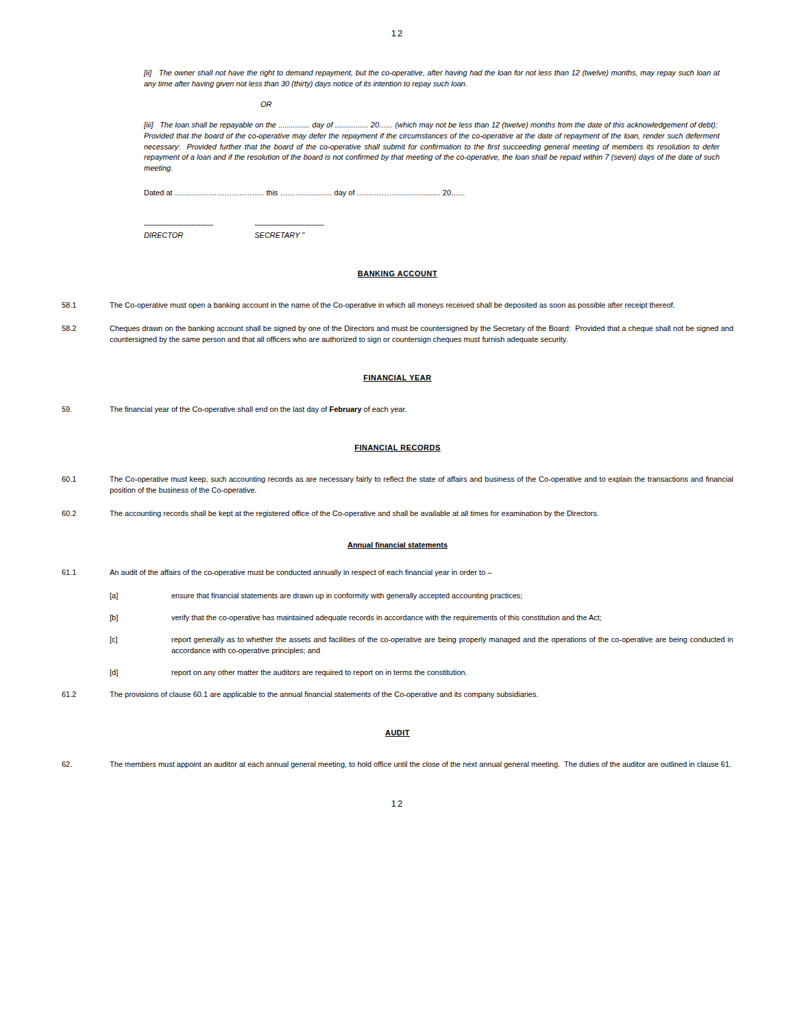12
[ii] The owner shall not have the right to demand repayment, but the co-operative, after having had the loan for not less than 12 (twelve) months, may repay such loan at any time after having given not less than 30 (thirty) days notice of its intention to repay such loan.
OR
[iii] The loan shall be repayable on the ............... day of ................ 20…... (which may not be less than 12 (twelve) months from the date of this acknowledgement of debt): Provided that the board of the co-operative may defer the repayment if the circumstances of the co-operative at the date of repayment of the loan, render such deferment necessary: Provided further that the board of the co-operative shall submit for confirmation to the first succeeding general meeting of members its resolution to defer repayment of a loan and if the resolution of the board is not confirmed by that meeting of the co-operative, the loan shall be repaid within 7 (seven) days of the date of such meeting.
Dated at .............……………………. this ……….............. day of .……………..................... 20…...
| -------------------------------- | -------------------------------- |
| DIRECTOR | SECRETARY " |
BANKING ACCOUNT
58.1
The Co-operative must open a banking account in the name of the Co-operative in which all moneys received shall be deposited as soon as possible after receipt thereof.
58.2
Cheques drawn on the banking account shall be signed by one of the Directors and must be countersigned by the Secretary of the Board: Provided that a cheque shall not be signed and countersigned by the same person and that all officers who are authorized to sign or countersign cheques must furnish adequate security.
FINANCIAL YEAR
59.
The financial year of the Co-operative shall end on the last day of February of each year.
FINANCIAL RECORDS
60.1
The Co-operative must keep, such accounting records as are necessary fairly to reflect the state of affairs and business of the Co-operative and to explain the transactions and financial position of the business of the Co-operative.
60.2
The accounting records shall be kept at the registered office of the Co-operative and shall be available at all times for examination by the Directors.
Annual financial statements
61.1
An audit of the affairs of the co-operative must be conducted annually in respect of each financial year in order to –
[a]
ensure that financial statements are drawn up in conformity with generally accepted accounting practices;
[b]
verify that the co-operative has maintained adequate records in accordance with the requirements of this constitution and the Act;
[c]
report generally as to whether the assets and facilities of the co-operative are being properly managed and the operations of the co-operative are being conducted in accordance with co-operative principles; and
[d]
report on any other matter the auditors are required to report on in terms the constitution.
61.2
The provisions of clause 60.1 are applicable to the annual financial statements of the Co-operative and its company subsidiaries.
AUDIT
62.
The members must appoint an auditor at each annual general meeting, to hold office until the close of the next annual general meeting. The duties of the auditor are outlined in clause 61.
12